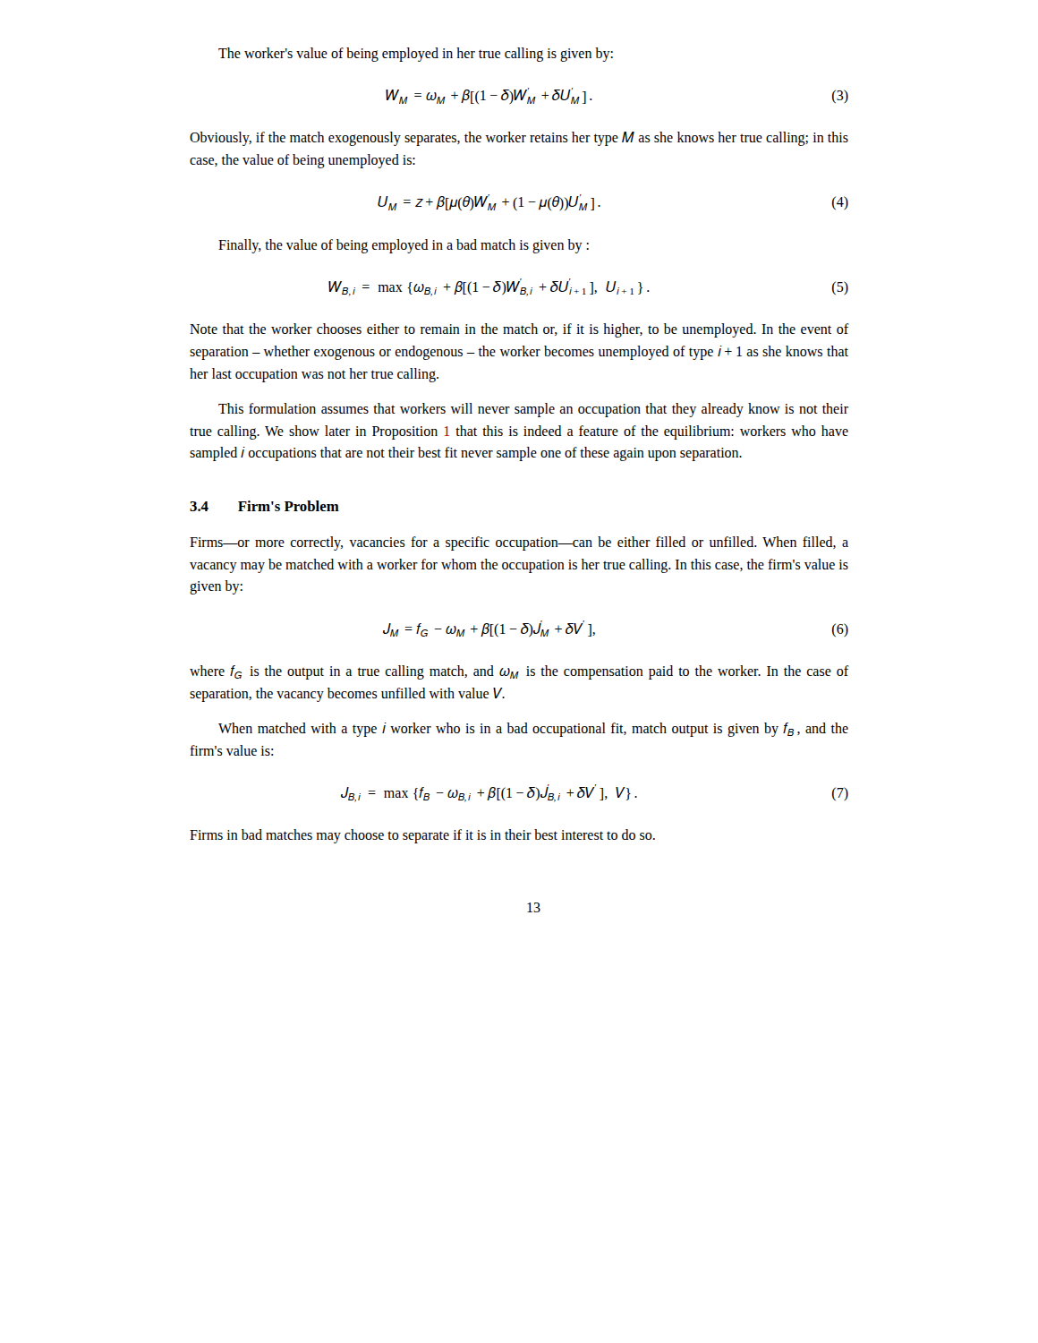The worker's value of being employed in her true calling is given by:
WM = ωM + β [ (1−δ) WM′ + δ UM′ ] .
(3)
Obviously, if the match exogenously separates, the worker retains her type M as she knows her true calling; in this case, the value of being unemployed is:
UM = z + β [ μ(θ) WM′ + (1−μ(θ)) UM′ ] .
(4)
Finally, the value of being employed in a bad match is given by :
WB,i = max { ωB,i + β [ (1−δ) WB,i′ + δ Ui+1′ ] , Ui+1 } .
(5)
Note that the worker chooses either to remain in the match or, if it is higher, to be unemployed. In the event of separation – whether exogenous or endogenous – the worker becomes unemployed of type i+1 as she knows that her last occupation was not her true calling.
This formulation assumes that workers will never sample an occupation that they already know is not their true calling. We show later in Proposition 1 that this is indeed a feature of the equilibrium: workers who have sampled i occupations that are not their best fit never sample one of these again upon separation.
3.4 Firm's Problem
Firms—or more correctly, vacancies for a specific occupation—can be either filled or unfilled. When filled, a vacancy may be matched with a worker for whom the occupation is her true calling. In this case, the firm's value is given by:
JM = fG − ωM + β [ (1−δ) JM′ + δ V′ ] ,
(6)
where fG is the output in a true calling match, and ωM is the compensation paid to the worker. In the case of separation, the vacancy becomes unfilled with value V.
When matched with a type i worker who is in a bad occupational fit, match output is given by fB, and the firm's value is:
JB,i = max { fB − ωB,i + β [ (1−δ) JB,i′ + δ V′ ] , V } .
(7)
Firms in bad matches may choose to separate if it is in their best interest to do so.
13